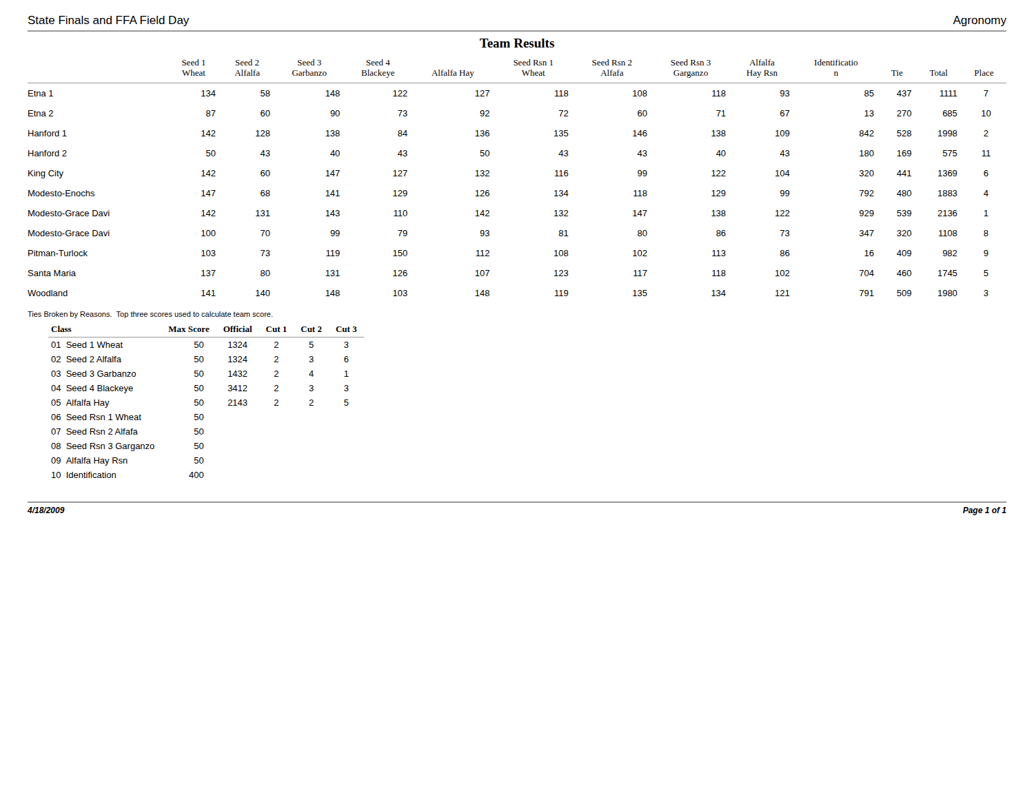State Finals and FFA Field Day Agronomy
Team Results
| | Seed 1 Wheat | Seed 2 Alfalfa | Seed 3 Garbanzo | Seed 4 Blackeye | Alfalfa Hay | Seed Rsn 1 Wheat | Seed Rsn 2 Alfafa | Seed Rsn 3 Garganzo | Alfalfa Hay Rsn | Identificatio n | Tie | Total | Place |
| --- | --- | --- | --- | --- | --- | --- | --- | --- | --- | --- | --- | --- | --- |
| Etna 1 | 134 | 58 | 148 | 122 | 127 | 118 | 108 | 118 | 93 | 85 | 437 | 1111 | 7 |
| Etna 2 | 87 | 60 | 90 | 73 | 92 | 72 | 60 | 71 | 67 | 13 | 270 | 685 | 10 |
| Hanford 1 | 142 | 128 | 138 | 84 | 136 | 135 | 146 | 138 | 109 | 842 | 528 | 1998 | 2 |
| Hanford 2 | 50 | 43 | 40 | 43 | 50 | 43 | 43 | 40 | 43 | 180 | 169 | 575 | 11 |
| King City | 142 | 60 | 147 | 127 | 132 | 116 | 99 | 122 | 104 | 320 | 441 | 1369 | 6 |
| Modesto-Enochs | 147 | 68 | 141 | 129 | 126 | 134 | 118 | 129 | 99 | 792 | 480 | 1883 | 4 |
| Modesto-Grace Davi | 142 | 131 | 143 | 110 | 142 | 132 | 147 | 138 | 122 | 929 | 539 | 2136 | 1 |
| Modesto-Grace Davi | 100 | 70 | 99 | 79 | 93 | 81 | 80 | 86 | 73 | 347 | 320 | 1108 | 8 |
| Pitman-Turlock | 103 | 73 | 119 | 150 | 112 | 108 | 102 | 113 | 86 | 16 | 409 | 982 | 9 |
| Santa Maria | 137 | 80 | 131 | 126 | 107 | 123 | 117 | 118 | 102 | 704 | 460 | 1745 | 5 |
| Woodland | 141 | 140 | 148 | 103 | 148 | 119 | 135 | 134 | 121 | 791 | 509 | 1980 | 3 |
Ties Broken by Reasons. Top three scores used to calculate team score.
| Class | Max Score | Official | Cut 1 | Cut 2 | Cut 3 |
| --- | --- | --- | --- | --- | --- |
| 01 Seed 1 Wheat | 50 | 1324 | 2 | 5 | 3 |
| 02 Seed 2 Alfalfa | 50 | 1324 | 2 | 3 | 6 |
| 03 Seed 3 Garbanzo | 50 | 1432 | 2 | 4 | 1 |
| 04 Seed 4 Blackeye | 50 | 3412 | 2 | 3 | 3 |
| 05 Alfalfa Hay | 50 | 2143 | 2 | 2 | 5 |
| 06 Seed Rsn 1 Wheat | 50 | | | | |
| 07 Seed Rsn 2 Alfafa | 50 | | | | |
| 08 Seed Rsn 3 Garganzo | 50 | | | | |
| 09 Alfalfa Hay Rsn | 50 | | | | |
| 10 Identification | 400 | | | | |
4/18/2009 Page 1 of 1